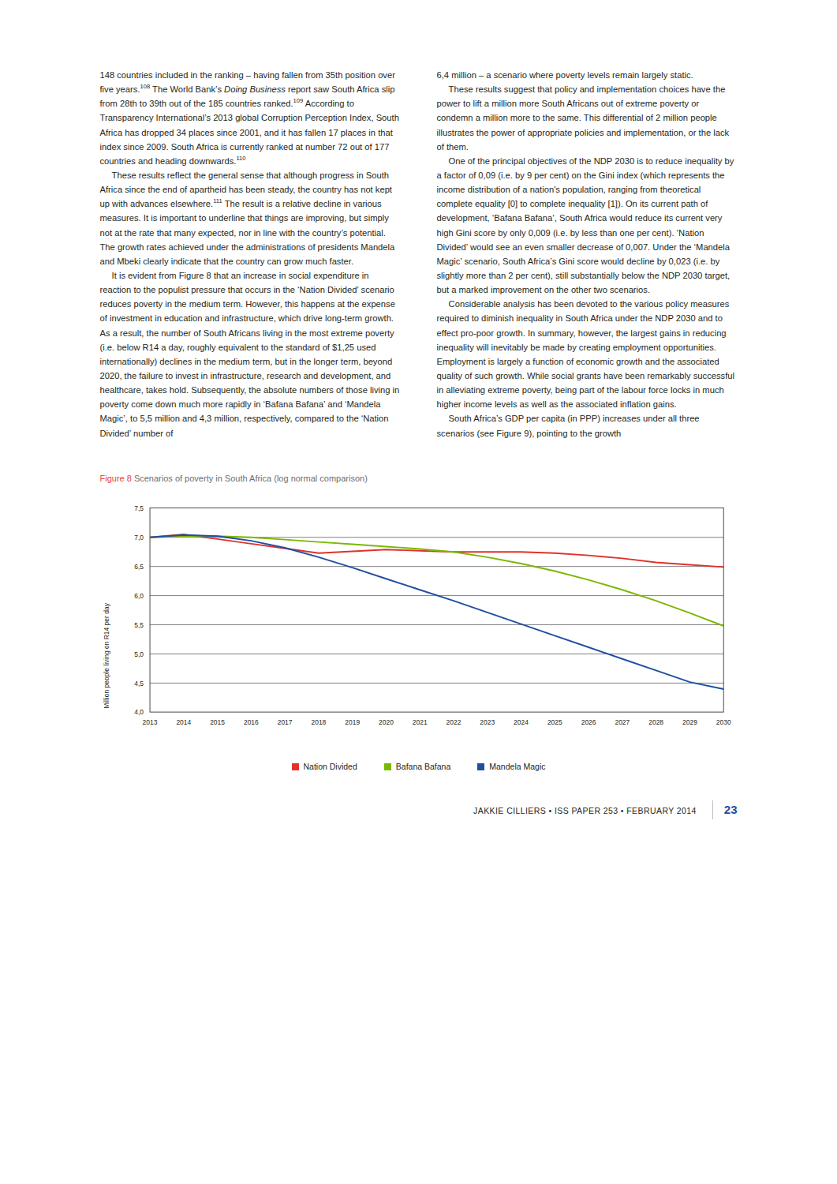148 countries included in the ranking – having fallen from 35th position over five years.108 The World Bank’s Doing Business report saw South Africa slip from 28th to 39th out of the 185 countries ranked.109 According to Transparency International’s 2013 global Corruption Perception Index, South Africa has dropped 34 places since 2001, and it has fallen 17 places in that index since 2009. South Africa is currently ranked at number 72 out of 177 countries and heading downwards.110
These results reflect the general sense that although progress in South Africa since the end of apartheid has been steady, the country has not kept up with advances elsewhere.111 The result is a relative decline in various measures. It is important to underline that things are improving, but simply not at the rate that many expected, nor in line with the country’s potential. The growth rates achieved under the administrations of presidents Mandela and Mbeki clearly indicate that the country can grow much faster.
It is evident from Figure 8 that an increase in social expenditure in reaction to the populist pressure that occurs in the ‘Nation Divided’ scenario reduces poverty in the medium term. However, this happens at the expense of investment in education and infrastructure, which drive long-term growth. As a result, the number of South Africans living in the most extreme poverty (i.e. below R14 a day, roughly equivalent to the standard of $1,25 used internationally) declines in the medium term, but in the longer term, beyond 2020, the failure to invest in infrastructure, research and development, and healthcare, takes hold. Subsequently, the absolute numbers of those living in poverty come down much more rapidly in ‘Bafana Bafana’ and ‘Mandela Magic’, to 5,5 million and 4,3 million, respectively, compared to the ‘Nation Divided’ number of
6,4 million – a scenario where poverty levels remain largely static.
These results suggest that policy and implementation choices have the power to lift a million more South Africans out of extreme poverty or condemn a million more to the same. This differential of 2 million people illustrates the power of appropriate policies and implementation, or the lack of them.
One of the principal objectives of the NDP 2030 is to reduce inequality by a factor of 0,09 (i.e. by 9 per cent) on the Gini index (which represents the income distribution of a nation's population, ranging from theoretical complete equality [0] to complete inequality [1]). On its current path of development, ‘Bafana Bafana’, South Africa would reduce its current very high Gini score by only 0,009 (i.e. by less than one per cent). ‘Nation Divided’ would see an even smaller decrease of 0,007. Under the ‘Mandela Magic’ scenario, South Africa’s Gini score would decline by 0,023 (i.e. by slightly more than 2 per cent), still substantially below the NDP 2030 target, but a marked improvement on the other two scenarios.
Considerable analysis has been devoted to the various policy measures required to diminish inequality in South Africa under the NDP 2030 and to effect pro-poor growth. In summary, however, the largest gains in reducing inequality will inevitably be made by creating employment opportunities. Employment is largely a function of economic growth and the associated quality of such growth. While social grants have been remarkably successful in alleviating extreme poverty, being part of the labour force locks in much higher income levels as well as the associated inflation gains.
South Africa’s GDP per capita (in PPP) increases under all three scenarios (see Figure 9), pointing to the growth
Figure 8 Scenarios of poverty in South Africa (log normal comparison)
Million people living on R14 per day 7,5 7,0 6,5 6,0 5,5 5,0 4,5 4,0 2013 2014 2015 2016 2017 2018 2019 2020 2021 2022 2023 2024 2025 2026 2027 2028 2029 2030
Nation Divided Bafana Bafana Mandela Magic
JAKKIE CILLIERS • ISS PAPER 253 • FEBRUARY 2014 23